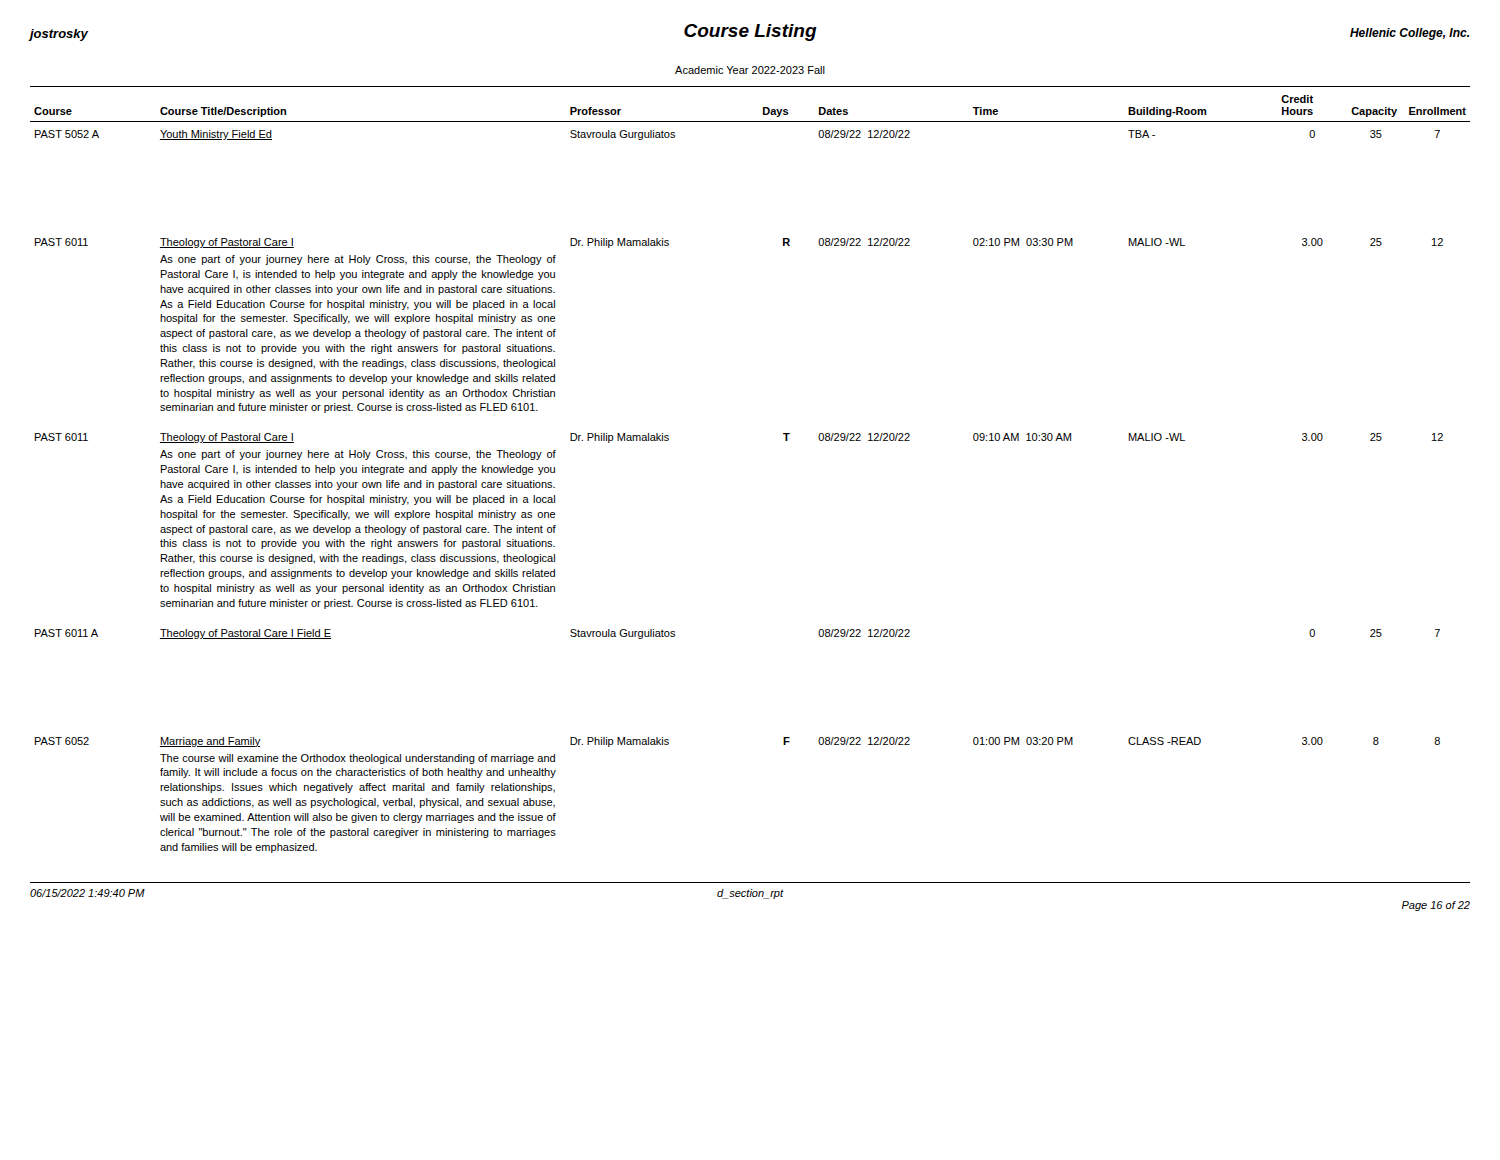jostrosky
Course Listing
Hellenic College, Inc.
Academic Year 2022-2023 Fall
| Course | Course Title/Description | Professor | Days | Dates | Time | Building-Room | Credit Hours | Capacity | Enrollment |
| --- | --- | --- | --- | --- | --- | --- | --- | --- | --- |
| PAST 5052 A | Youth Ministry Field Ed | Stavroula Gurguliatos | | 08/29/22 12/20/22 | | TBA - | 0 | 35 | 7 |
| PAST 6011 | Theology of Pastoral Care I As one part of your journey here at Holy Cross, this course, the Theology of Pastoral Care I, is intended to help you integrate and apply the knowledge you have acquired in other classes into your own life and in pastoral care situations. As a Field Education Course for hospital ministry, you will be placed in a local hospital for the semester. Specifically, we will explore hospital ministry as one aspect of pastoral care, as we develop a theology of pastoral care. The intent of this class is not to provide you with the right answers for pastoral situations. Rather, this course is designed, with the readings, class discussions, theological reflection groups, and assignments to develop your knowledge and skills related to hospital ministry as well as your personal identity as an Orthodox Christian seminarian and future minister or priest. Course is cross-listed as FLED 6101. | Dr. Philip Mamalakis | R | 08/29/22 12/20/22 | 02:10 PM 03:30 PM | MALIO -WL | 3.00 | 25 | 12 |
| PAST 6011 | Theology of Pastoral Care I As one part of your journey here at Holy Cross, this course, the Theology of Pastoral Care I, is intended to help you integrate and apply the knowledge you have acquired in other classes into your own life and in pastoral care situations. As a Field Education Course for hospital ministry, you will be placed in a local hospital for the semester. Specifically, we will explore hospital ministry as one aspect of pastoral care, as we develop a theology of pastoral care. The intent of this class is not to provide you with the right answers for pastoral situations. Rather, this course is designed, with the readings, class discussions, theological reflection groups, and assignments to develop your knowledge and skills related to hospital ministry as well as your personal identity as an Orthodox Christian seminarian and future minister or priest. Course is cross-listed as FLED 6101. | Dr. Philip Mamalakis | T | 08/29/22 12/20/22 | 09:10 AM 10:30 AM | MALIO -WL | 3.00 | 25 | 12 |
| PAST 6011 A | Theology of Pastoral Care I Field E | Stavroula Gurguliatos | | 08/29/22 12/20/22 | | | 0 | 25 | 7 |
| PAST 6052 | Marriage and Family The course will examine the Orthodox theological understanding of marriage and family. It will include a focus on the characteristics of both healthy and unhealthy relationships. Issues which negatively affect marital and family relationships, such as addictions, as well as psychological, verbal, physical, and sexual abuse, will be examined. Attention will also be given to clergy marriages and the issue of clerical "burnout." The role of the pastoral caregiver in ministering to marriages and families will be emphasized. | Dr. Philip Mamalakis | F | 08/29/22 12/20/22 | 01:00 PM 03:20 PM | CLASS -READ | 3.00 | 8 | 8 |
06/15/2022 1:49:40 PM
d_section_rpt
Page 16 of 22